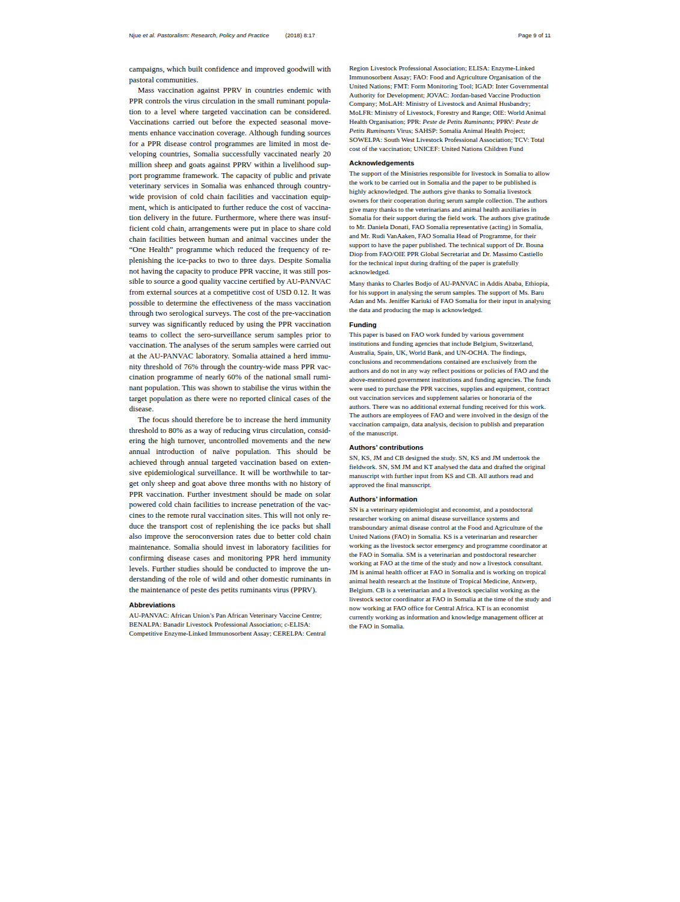Njue et al. Pastoralism: Research, Policy and Practice(2018) 8:17
Page 9 of 11
campaigns, which built confidence and improved goodwill with pastoral communities.
Mass vaccination against PPRV in countries endemic with PPR controls the virus circulation in the small ruminant population to a level where targeted vaccination can be considered. Vaccinations carried out before the expected seasonal movements enhance vaccination coverage. Although funding sources for a PPR disease control programmes are limited in most developing countries, Somalia successfully vaccinated nearly 20 million sheep and goats against PPRV within a livelihood support programme framework. The capacity of public and private veterinary services in Somalia was enhanced through country-wide provision of cold chain facilities and vaccination equipment, which is anticipated to further reduce the cost of vaccination delivery in the future. Furthermore, where there was insufficient cold chain, arrangements were put in place to share cold chain facilities between human and animal vaccines under the “One Health” programme which reduced the frequency of replenishing the ice-packs to two to three days. Despite Somalia not having the capacity to produce PPR vaccine, it was still possible to source a good quality vaccine certified by AU-PANVAC from external sources at a competitive cost of USD 0.12. It was possible to determine the effectiveness of the mass vaccination through two serological surveys. The cost of the pre-vaccination survey was significantly reduced by using the PPR vaccination teams to collect the sero-surveillance serum samples prior to vaccination. The analyses of the serum samples were carried out at the AU-PANVAC laboratory. Somalia attained a herd immunity threshold of 76% through the country-wide mass PPR vaccination programme of nearly 60% of the national small ruminant population. This was shown to stabilise the virus within the target population as there were no reported clinical cases of the disease.
The focus should therefore be to increase the herd immunity threshold to 80% as a way of reducing virus circulation, considering the high turnover, uncontrolled movements and the new annual introduction of naïve population. This should be achieved through annual targeted vaccination based on extensive epidemiological surveillance. It will be worthwhile to target only sheep and goat above three months with no history of PPR vaccination. Further investment should be made on solar powered cold chain facilities to increase penetration of the vaccines to the remote rural vaccination sites. This will not only reduce the transport cost of replenishing the ice packs but shall also improve the seroconversion rates due to better cold chain maintenance. Somalia should invest in laboratory facilities for confirming disease cases and monitoring PPR herd immunity levels. Further studies should be conducted to improve the understanding of the role of wild and other domestic ruminants in the maintenance of peste des petits ruminants virus (PPRV).
Abbreviations
AU-PANVAC: African Union’s Pan African Veterinary Vaccine Centre; BENALPA: Banadir Livestock Professional Association; c-ELISA: Competitive Enzyme-Linked Immunosorbent Assay; CERELPA: Central Region Livestock Professional Association; ELISA: Enzyme-Linked Immunosorbent Assay; FAO: Food and Agriculture Organisation of the United Nations; FMT: Form Monitoring Tool; IGAD: Inter Governmental Authority for Development; JOVAC: Jordan-based Vaccine Production Company; MoLAH: Ministry of Livestock and Animal Husbandry; MoLFR: Ministry of Livestock, Forestry and Range; OIE: World Animal Health Organisation; PPR: Peste de Petits Ruminants; PPRV: Peste de Petits Ruminants Virus; SAHSP: Somalia Animal Health Project; SOWELPA: South West Livestock Professional Association; TCV: Total cost of the vaccination; UNICEF: United Nations Children Fund
Acknowledgements
The support of the Ministries responsible for livestock in Somalia to allow the work to be carried out in Somalia and the paper to be published is highly acknowledged. The authors give thanks to Somalia livestock owners for their cooperation during serum sample collection. The authors give many thanks to the veterinarians and animal health auxiliaries in Somalia for their support during the field work. The authors give gratitude to Mr. Daniela Donati, FAO Somalia representative (acting) in Somalia, and Mr. Rudi VanAaken, FAO Somalia Head of Programme, for their support to have the paper published. The technical support of Dr. Bouna Diop from FAO/OIE PPR Global Secretariat and Dr. Massimo Castiello for the technical input during drafting of the paper is gratefully acknowledged.
Many thanks to Charles Bodjo of AU-PANVAC in Addis Ababa, Ethiopia, for his support in analysing the serum samples. The support of Ms. Baru Adan and Ms. Jeniffer Kariuki of FAO Somalia for their input in analysing the data and producing the map is acknowledged.
Funding
This paper is based on FAO work funded by various government institutions and funding agencies that include Belgium, Switzerland, Australia, Spain, UK, World Bank, and UN-OCHA. The findings, conclusions and recommendations contained are exclusively from the authors and do not in any way reflect positions or policies of FAO and the above-mentioned government institutions and funding agencies. The funds were used to purchase the PPR vaccines, supplies and equipment, contract out vaccination services and supplement salaries or honoraria of the authors. There was no additional external funding received for this work. The authors are employees of FAO and were involved in the design of the vaccination campaign, data analysis, decision to publish and preparation of the manuscript.
Authors’ contributions
SN, KS, JM and CB designed the study. SN, KS and JM undertook the fieldwork. SN, SM JM and KT analysed the data and drafted the original manuscript with further input from KS and CB. All authors read and approved the final manuscript.
Authors’ information
SN is a veterinary epidemiologist and economist, and a postdoctoral researcher working on animal disease surveillance systems and transboundary animal disease control at the Food and Agriculture of the United Nations (FAO) in Somalia. KS is a veterinarian and researcher working as the livestock sector emergency and programme coordinator at the FAO in Somalia. SM is a veterinarian and postdoctoral researcher working at FAO at the time of the study and now a livestock consultant. JM is animal health officer at FAO in Somalia and is working on tropical animal health research at the Institute of Tropical Medicine, Antwerp, Belgium. CB is a veterinarian and a livestock specialist working as the livestock sector coordinator at FAO in Somalia at the time of the study and now working at FAO office for Central Africa. KT is an economist currently working as information and knowledge management officer at the FAO in Somalia.